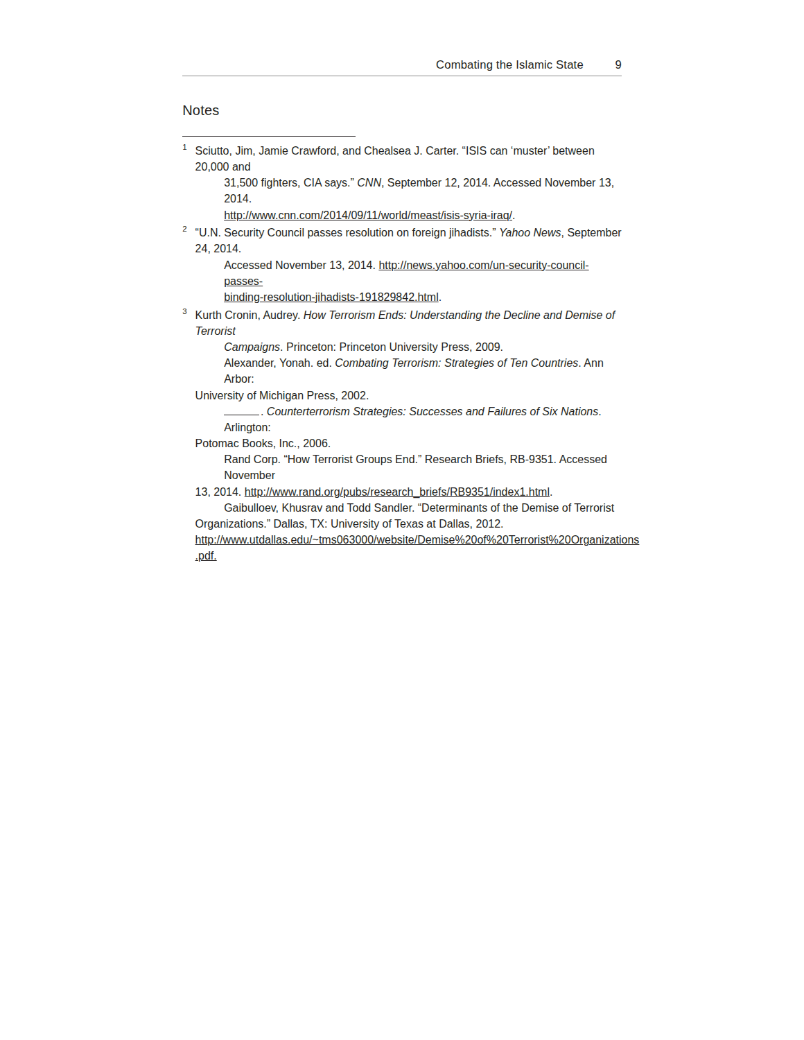Combating the Islamic State 9
Notes
1 Sciutto, Jim, Jamie Crawford, and Chealsea J. Carter. “ISIS can ‘muster’ between 20,000 and 31,500 fighters, CIA says.” CNN, September 12, 2014. Accessed November 13, 2014. http://www.cnn.com/2014/09/11/world/meast/isis-syria-iraq/.
2 “U.N. Security Council passes resolution on foreign jihadists.” Yahoo News, September 24, 2014. Accessed November 13, 2014. http://news.yahoo.com/un-security-council-passes- binding-resolution-jihadists-191829842.html.
3 Kurth Cronin, Audrey. How Terrorism Ends: Understanding the Decline and Demise of Terrorist Campaigns. Princeton: Princeton University Press, 2009. Alexander, Yonah. ed. Combating Terrorism: Strategies of Ten Countries. Ann Arbor: University of Michigan Press, 2002. . Counterterrorism Strategies: Successes and Failures of Six Nations. Arlington: Potomac Books, Inc., 2006. Rand Corp. “How Terrorist Groups End.” Research Briefs, RB-9351. Accessed November 13, 2014. http://www.rand.org/pubs/research_briefs/RB9351/index1.html. Gaibulloev, Khusrav and Todd Sandler. “Determinants of the Demise of Terrorist Organizations.” Dallas, TX: University of Texas at Dallas, 2012. http://www.utdallas.edu/~tms063000/website/Demise%20of%20Terrorist%20Organizations .pdf.